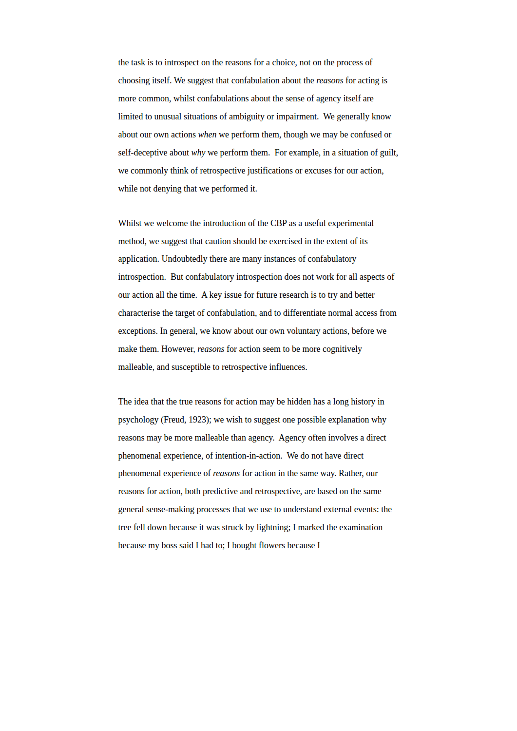the task is to introspect on the reasons for a choice, not on the process of choosing itself. We suggest that confabulation about the reasons for acting is more common, whilst confabulations about the sense of agency itself are limited to unusual situations of ambiguity or impairment. We generally know about our own actions when we perform them, though we may be confused or self-deceptive about why we perform them. For example, in a situation of guilt, we commonly think of retrospective justifications or excuses for our action, while not denying that we performed it.
Whilst we welcome the introduction of the CBP as a useful experimental method, we suggest that caution should be exercised in the extent of its application. Undoubtedly there are many instances of confabulatory introspection. But confabulatory introspection does not work for all aspects of our action all the time. A key issue for future research is to try and better characterise the target of confabulation, and to differentiate normal access from exceptions. In general, we know about our own voluntary actions, before we make them. However, reasons for action seem to be more cognitively malleable, and susceptible to retrospective influences.
The idea that the true reasons for action may be hidden has a long history in psychology (Freud, 1923); we wish to suggest one possible explanation why reasons may be more malleable than agency. Agency often involves a direct phenomenal experience, of intention-in-action. We do not have direct phenomenal experience of reasons for action in the same way. Rather, our reasons for action, both predictive and retrospective, are based on the same general sense-making processes that we use to understand external events: the tree fell down because it was struck by lightning; I marked the examination because my boss said I had to; I bought flowers because I